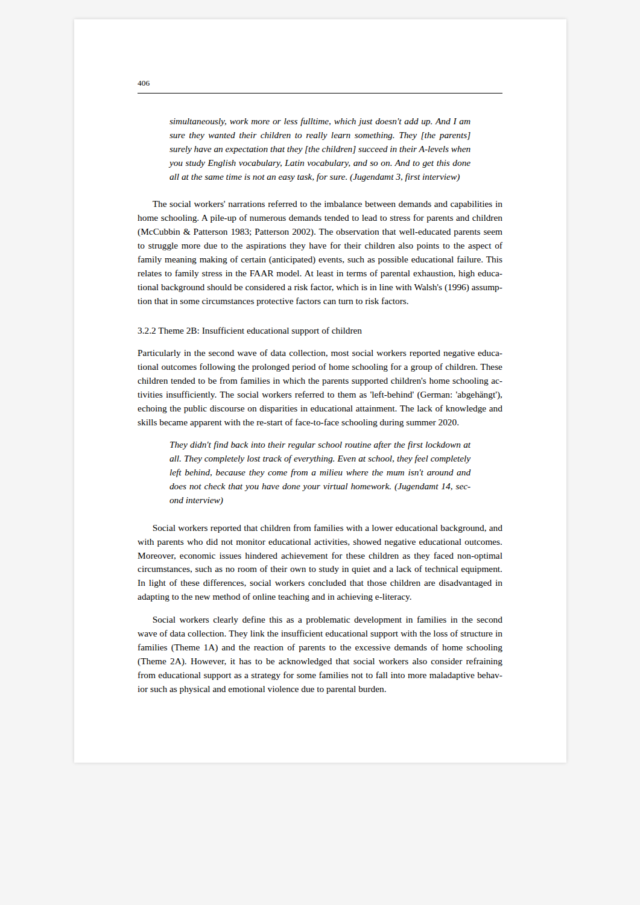406
simultaneously, work more or less fulltime, which just doesn't add up. And I am sure they wanted their children to really learn something. They [the parents] surely have an expectation that they [the children] succeed in their A-levels when you study English vocabulary, Latin vocabulary, and so on. And to get this done all at the same time is not an easy task, for sure. (Jugendamt 3, first interview)
The social workers' narrations referred to the imbalance between demands and capabilities in home schooling. A pile-up of numerous demands tended to lead to stress for parents and children (McCubbin & Patterson 1983; Patterson 2002). The observation that well-educated parents seem to struggle more due to the aspirations they have for their children also points to the aspect of family meaning making of certain (anticipated) events, such as possible educational failure. This relates to family stress in the FAAR model. At least in terms of parental exhaustion, high educational background should be considered a risk factor, which is in line with Walsh's (1996) assumption that in some circumstances protective factors can turn to risk factors.
3.2.2 Theme 2B: Insufficient educational support of children
Particularly in the second wave of data collection, most social workers reported negative educational outcomes following the prolonged period of home schooling for a group of children. These children tended to be from families in which the parents supported children's home schooling activities insufficiently. The social workers referred to them as 'left-behind' (German: 'abgehängt'), echoing the public discourse on disparities in educational attainment. The lack of knowledge and skills became apparent with the re-start of face-to-face schooling during summer 2020.
They didn't find back into their regular school routine after the first lockdown at all. They completely lost track of everything. Even at school, they feel completely left behind, because they come from a milieu where the mum isn't around and does not check that you have done your virtual homework. (Jugendamt 14, second interview)
Social workers reported that children from families with a lower educational background, and with parents who did not monitor educational activities, showed negative educational outcomes. Moreover, economic issues hindered achievement for these children as they faced non-optimal circumstances, such as no room of their own to study in quiet and a lack of technical equipment. In light of these differences, social workers concluded that those children are disadvantaged in adapting to the new method of online teaching and in achieving e-literacy.
Social workers clearly define this as a problematic development in families in the second wave of data collection. They link the insufficient educational support with the loss of structure in families (Theme 1A) and the reaction of parents to the excessive demands of home schooling (Theme 2A). However, it has to be acknowledged that social workers also consider refraining from educational support as a strategy for some families not to fall into more maladaptive behavior such as physical and emotional violence due to parental burden.